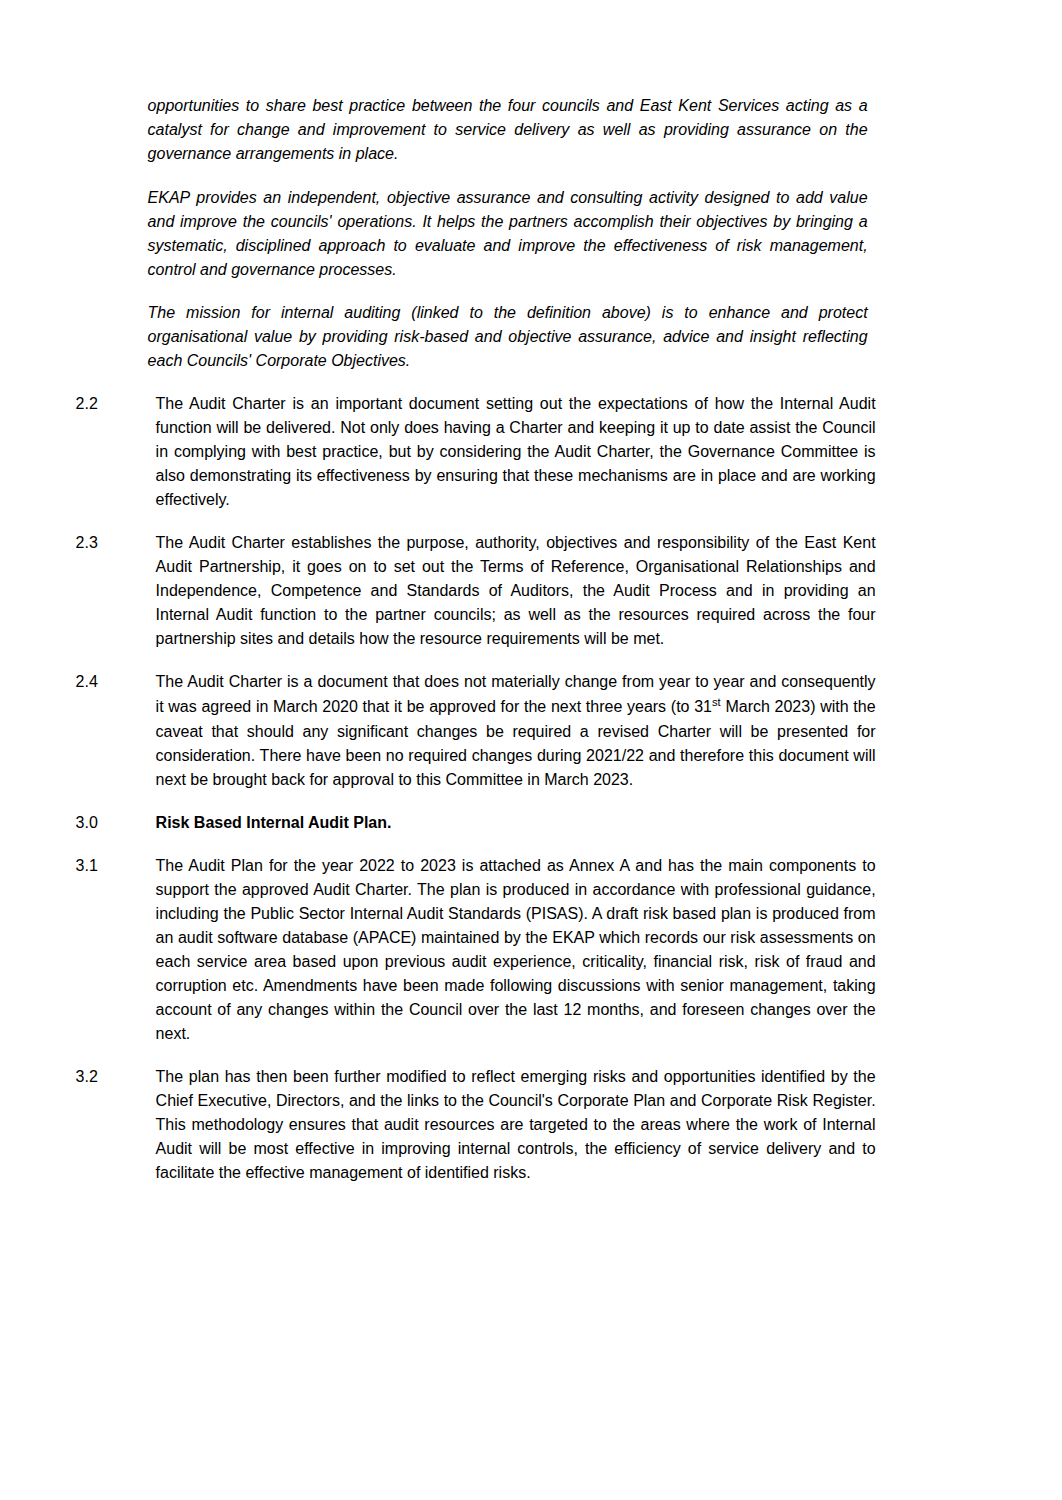opportunities to share best practice between the four councils and East Kent Services acting as a catalyst for change and improvement to service delivery as well as providing assurance on the governance arrangements in place.
EKAP provides an independent, objective assurance and consulting activity designed to add value and improve the councils' operations. It helps the partners accomplish their objectives by bringing a systematic, disciplined approach to evaluate and improve the effectiveness of risk management, control and governance processes.
The mission for internal auditing (linked to the definition above) is to enhance and protect organisational value by providing risk-based and objective assurance, advice and insight reflecting each Councils' Corporate Objectives.
2.2
The Audit Charter is an important document setting out the expectations of how the Internal Audit function will be delivered. Not only does having a Charter and keeping it up to date assist the Council in complying with best practice, but by considering the Audit Charter, the Governance Committee is also demonstrating its effectiveness by ensuring that these mechanisms are in place and are working effectively.
2.3
The Audit Charter establishes the purpose, authority, objectives and responsibility of the East Kent Audit Partnership, it goes on to set out the Terms of Reference, Organisational Relationships and Independence, Competence and Standards of Auditors, the Audit Process and in providing an Internal Audit function to the partner councils; as well as the resources required across the four partnership sites and details how the resource requirements will be met.
2.4
The Audit Charter is a document that does not materially change from year to year and consequently it was agreed in March 2020 that it be approved for the next three years (to 31st March 2023) with the caveat that should any significant changes be required a revised Charter will be presented for consideration. There have been no required changes during 2021/22 and therefore this document will next be brought back for approval to this Committee in March 2023.
3.0
Risk Based Internal Audit Plan.
3.1
The Audit Plan for the year 2022 to 2023 is attached as Annex A and has the main components to support the approved Audit Charter. The plan is produced in accordance with professional guidance, including the Public Sector Internal Audit Standards (PISAS). A draft risk based plan is produced from an audit software database (APACE) maintained by the EKAP which records our risk assessments on each service area based upon previous audit experience, criticality, financial risk, risk of fraud and corruption etc. Amendments have been made following discussions with senior management, taking account of any changes within the Council over the last 12 months, and foreseen changes over the next.
3.2
The plan has then been further modified to reflect emerging risks and opportunities identified by the Chief Executive, Directors, and the links to the Council's Corporate Plan and Corporate Risk Register. This methodology ensures that audit resources are targeted to the areas where the work of Internal Audit will be most effective in improving internal controls, the efficiency of service delivery and to facilitate the effective management of identified risks.